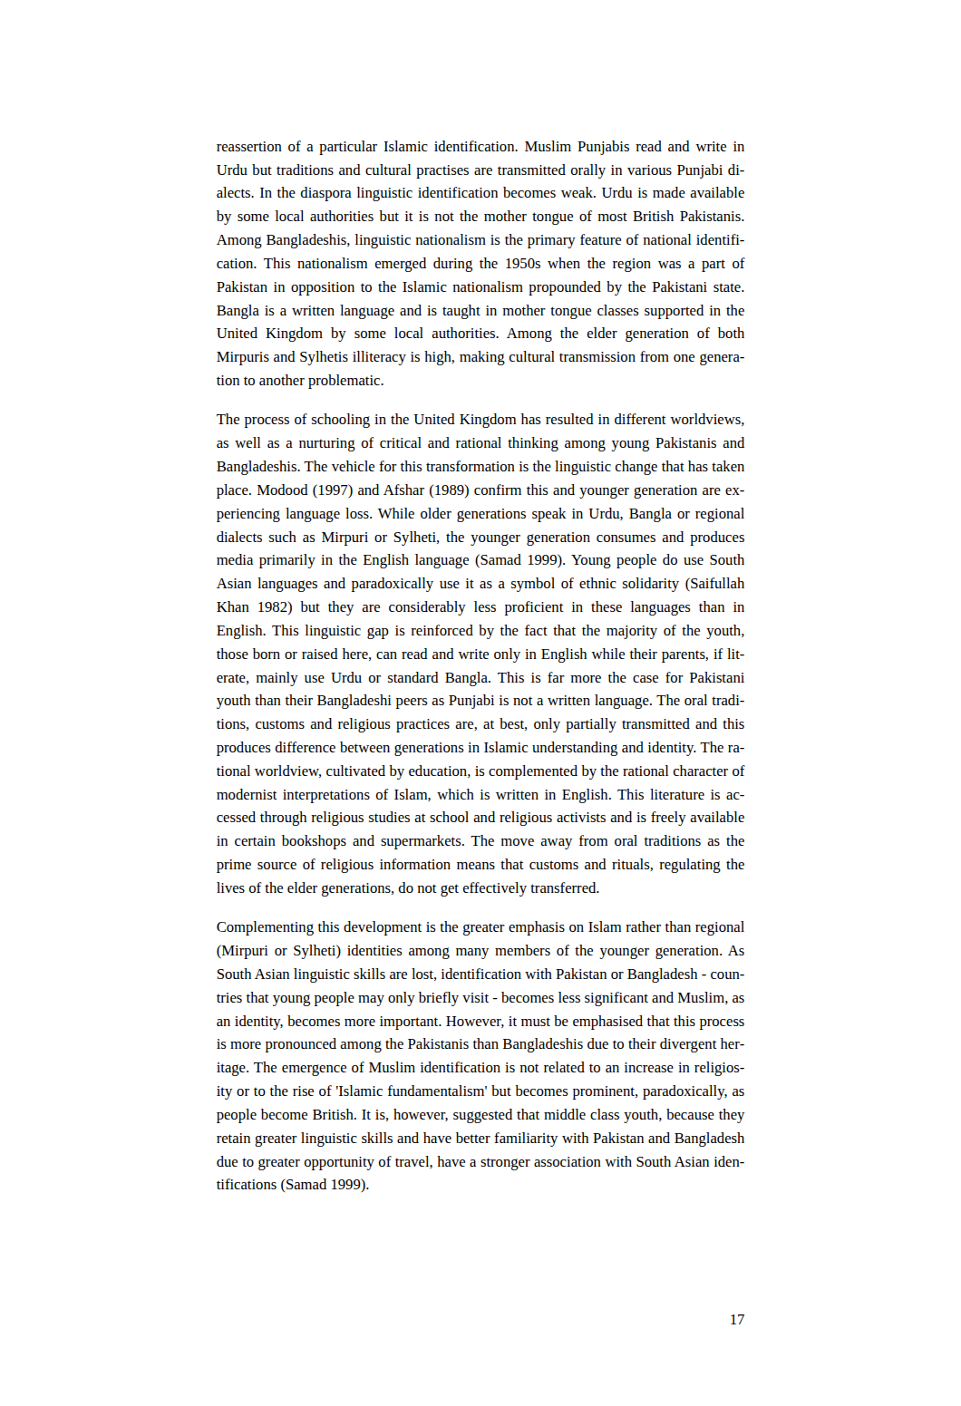reassertion of a particular Islamic identification. Muslim Punjabis read and write in Urdu but traditions and cultural practises are transmitted orally in various Punjabi dialects. In the diaspora linguistic identification becomes weak. Urdu is made available by some local authorities but it is not the mother tongue of most British Pakistanis. Among Bangladeshis, linguistic nationalism is the primary feature of national identification. This nationalism emerged during the 1950s when the region was a part of Pakistan in opposition to the Islamic nationalism propounded by the Pakistani state. Bangla is a written language and is taught in mother tongue classes supported in the United Kingdom by some local authorities. Among the elder generation of both Mirpuris and Sylhetis illiteracy is high, making cultural transmission from one generation to another problematic.
The process of schooling in the United Kingdom has resulted in different worldviews, as well as a nurturing of critical and rational thinking among young Pakistanis and Bangladeshis. The vehicle for this transformation is the linguistic change that has taken place. Modood (1997) and Afshar (1989) confirm this and younger generation are experiencing language loss. While older generations speak in Urdu, Bangla or regional dialects such as Mirpuri or Sylheti, the younger generation consumes and produces media primarily in the English language (Samad 1999). Young people do use South Asian languages and paradoxically use it as a symbol of ethnic solidarity (Saifullah Khan 1982) but they are considerably less proficient in these languages than in English. This linguistic gap is reinforced by the fact that the majority of the youth, those born or raised here, can read and write only in English while their parents, if literate, mainly use Urdu or standard Bangla. This is far more the case for Pakistani youth than their Bangladeshi peers as Punjabi is not a written language. The oral traditions, customs and religious practices are, at best, only partially transmitted and this produces difference between generations in Islamic understanding and identity. The rational worldview, cultivated by education, is complemented by the rational character of modernist interpretations of Islam, which is written in English. This literature is accessed through religious studies at school and religious activists and is freely available in certain bookshops and supermarkets. The move away from oral traditions as the prime source of religious information means that customs and rituals, regulating the lives of the elder generations, do not get effectively transferred.
Complementing this development is the greater emphasis on Islam rather than regional (Mirpuri or Sylheti) identities among many members of the younger generation. As South Asian linguistic skills are lost, identification with Pakistan or Bangladesh - countries that young people may only briefly visit - becomes less significant and Muslim, as an identity, becomes more important. However, it must be emphasised that this process is more pronounced among the Pakistanis than Bangladeshis due to their divergent heritage. The emergence of Muslim identification is not related to an increase in religiosity or to the rise of 'Islamic fundamentalism' but becomes prominent, paradoxically, as people become British. It is, however, suggested that middle class youth, because they retain greater linguistic skills and have better familiarity with Pakistan and Bangladesh due to greater opportunity of travel, have a stronger association with South Asian identifications (Samad 1999).
17